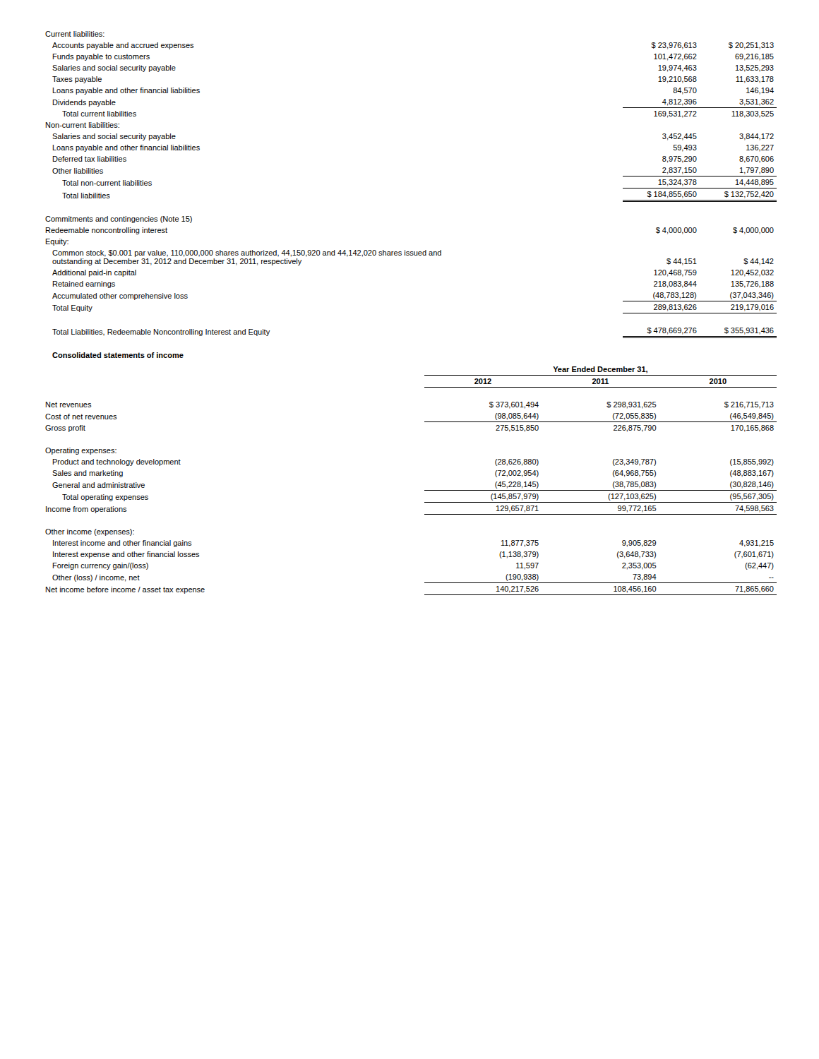| Current liabilities: | | | | | |
| Accounts payable and accrued expenses | | | | $ 23,976,613 | $ 20,251,313 |
| Funds payable to customers | | | | 101,472,662 | 69,216,185 |
| Salaries and social security payable | | | | 19,974,463 | 13,525,293 |
| Taxes payable | | | | 19,210,568 | 11,633,178 |
| Loans payable and other financial liabilities | | | | 84,570 | 146,194 |
| Dividends payable | | | | 4,812,396 | 3,531,362 |
| Total current liabilities | | | | 169,531,272 | 118,303,525 |
| Non-current liabilities: | | | | | |
| Salaries and social security payable | | | | 3,452,445 | 3,844,172 |
| Loans payable and other financial liabilities | | | | 59,493 | 136,227 |
| Deferred tax liabilities | | | | 8,975,290 | 8,670,606 |
| Other liabilities | | | | 2,837,150 | 1,797,890 |
| Total non-current liabilities | | | | 15,324,378 | 14,448,895 |
| Total liabilities | | | | $ 184,855,650 | $ 132,752,420 |
| Commitments and contingencies (Note 15) | | | | | |
| Redeemable noncontrolling interest | | | | $ 4,000,000 | $ 4,000,000 |
| Equity: | | | | | |
| Common stock, $0.001 par value, 110,000,000 shares authorized, 44,150,920 and 44,142,020 shares issued and outstanding at December 31, 2012 and December 31, 2011, respectively | | | | $ 44,151 | $ 44,142 |
| Additional paid-in capital | | | | 120,468,759 | 120,452,032 |
| Retained earnings | | | | 218,083,844 | 135,726,188 |
| Accumulated other comprehensive loss | | | | (48,783,128) | (37,043,346) |
| Total Equity | | | | 289,813,626 | 219,179,016 |
| Total Liabilities, Redeemable Noncontrolling Interest and Equity | | | | $ 478,669,276 | $ 355,931,436 |
Consolidated statements of income
| | | Year Ended December 31, |
| | | 2012 | 2011 | 2010 |
| Net revenues | | $ 373,601,494 | $ 298,931,625 | $ 216,715,713 |
| Cost of net revenues | | (98,085,644) | (72,055,835) | (46,549,845) |
| Gross profit | | 275,515,850 | 226,875,790 | 170,165,868 |
| Operating expenses: | | | | |
| Product and technology development | | (28,626,880) | (23,349,787) | (15,855,992) |
| Sales and marketing | | (72,002,954) | (64,968,755) | (48,883,167) |
| General and administrative | | (45,228,145) | (38,785,083) | (30,828,146) |
| Total operating expenses | | (145,857,979) | (127,103,625) | (95,567,305) |
| Income from operations | | 129,657,871 | 99,772,165 | 74,598,563 |
| Other income (expenses): | | | | |
| Interest income and other financial gains | | 11,877,375 | 9,905,829 | 4,931,215 |
| Interest expense and other financial losses | | (1,138,379) | (3,648,733) | (7,601,671) |
| Foreign currency gain/(loss) | | 11,597 | 2,353,005 | (62,447) |
| Other (loss) / income, net | | (190,938) | 73,894 | -- |
| Net income before income / asset tax expense | | 140,217,526 | 108,456,160 | 71,865,660 |